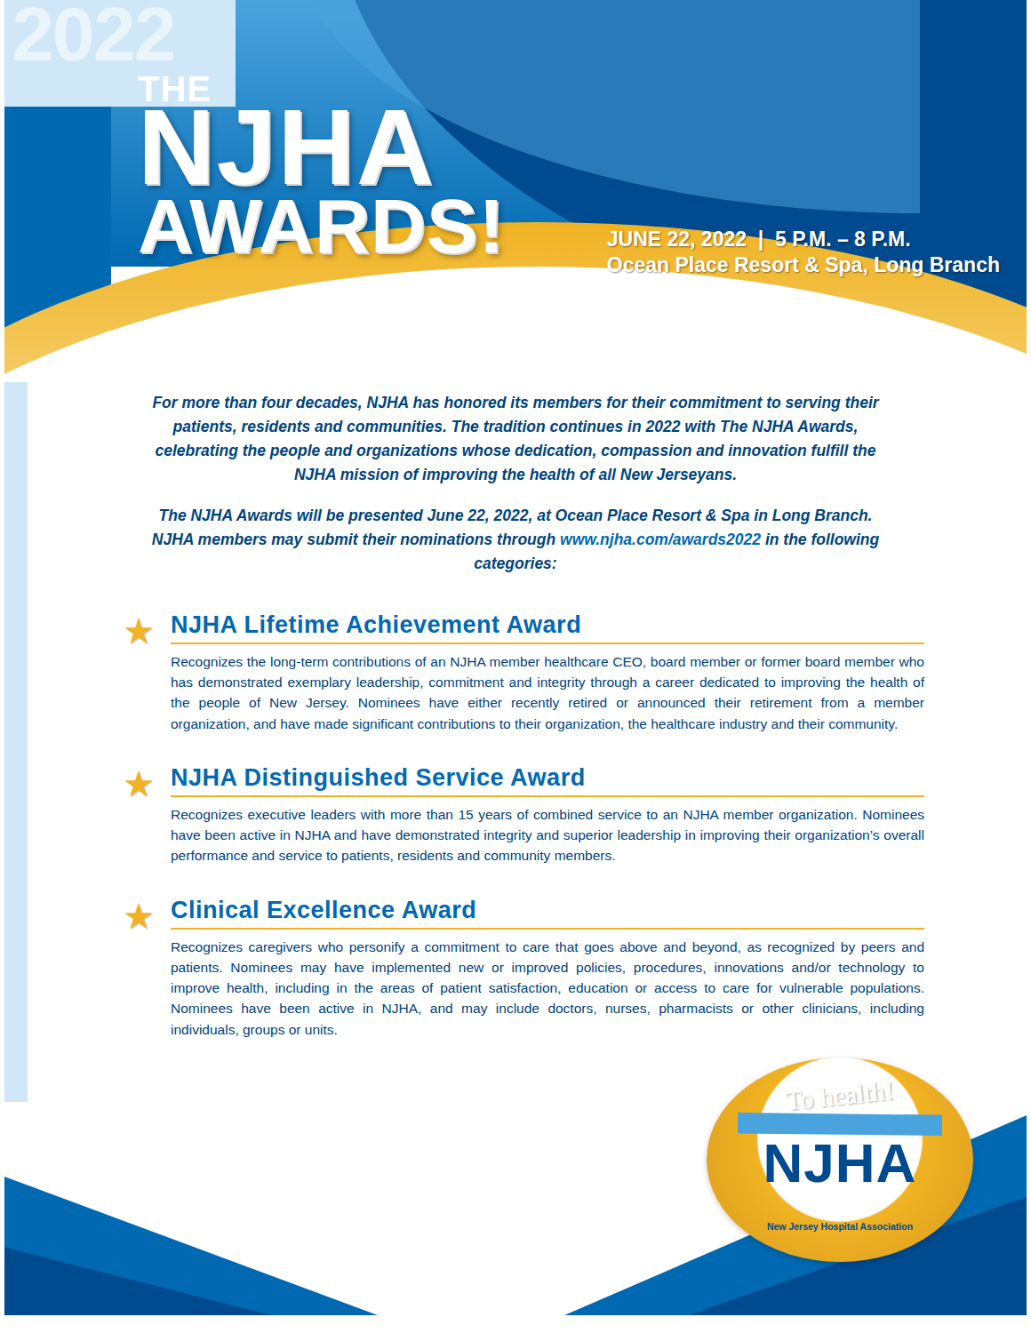2022
THE
NJHA
AWARDS!
JUNE 22, 2022 | 5 P.M. – 8 P.M.
Ocean Place Resort & Spa, Long Branch
For more than four decades, NJHA has honored its members for their commitment to serving their patients, residents and communities. The tradition continues in 2022 with The NJHA Awards, celebrating the people and organizations whose dedication, compassion and innovation fulfill the NJHA mission of improving the health of all New Jerseyans.
The NJHA Awards will be presented June 22, 2022, at Ocean Place Resort & Spa in Long Branch.
NJHA members may submit their nominations through www.njha.com/awards2022 in the following categories:
★
NJHA Lifetime Achievement Award
Recognizes the long-term contributions of an NJHA member healthcare CEO, board member or former board member who has demonstrated exemplary leadership, commitment and integrity through a career dedicated to improving the health of the people of New Jersey. Nominees have either recently retired or announced their retirement from a member organization, and have made significant contributions to their organization, the healthcare industry and their community.
★
NJHA Distinguished Service Award
Recognizes executive leaders with more than 15 years of combined service to an NJHA member organization. Nominees have been active in NJHA and have demonstrated integrity and superior leadership in improving their organization’s overall performance and service to patients, residents and community members.
★
Clinical Excellence Award
Recognizes caregivers who personify a commitment to care that goes above and beyond, as recognized by peers and patients. Nominees may have implemented new or improved policies, procedures, innovations and/or technology to improve health, including in the areas of patient satisfaction, education or access to care for vulnerable populations. Nominees have been active in NJHA, and may include doctors, nurses, pharmacists or other clinicians, including individuals, groups or units.
To health!
NJHA
New Jersey Hospital Association